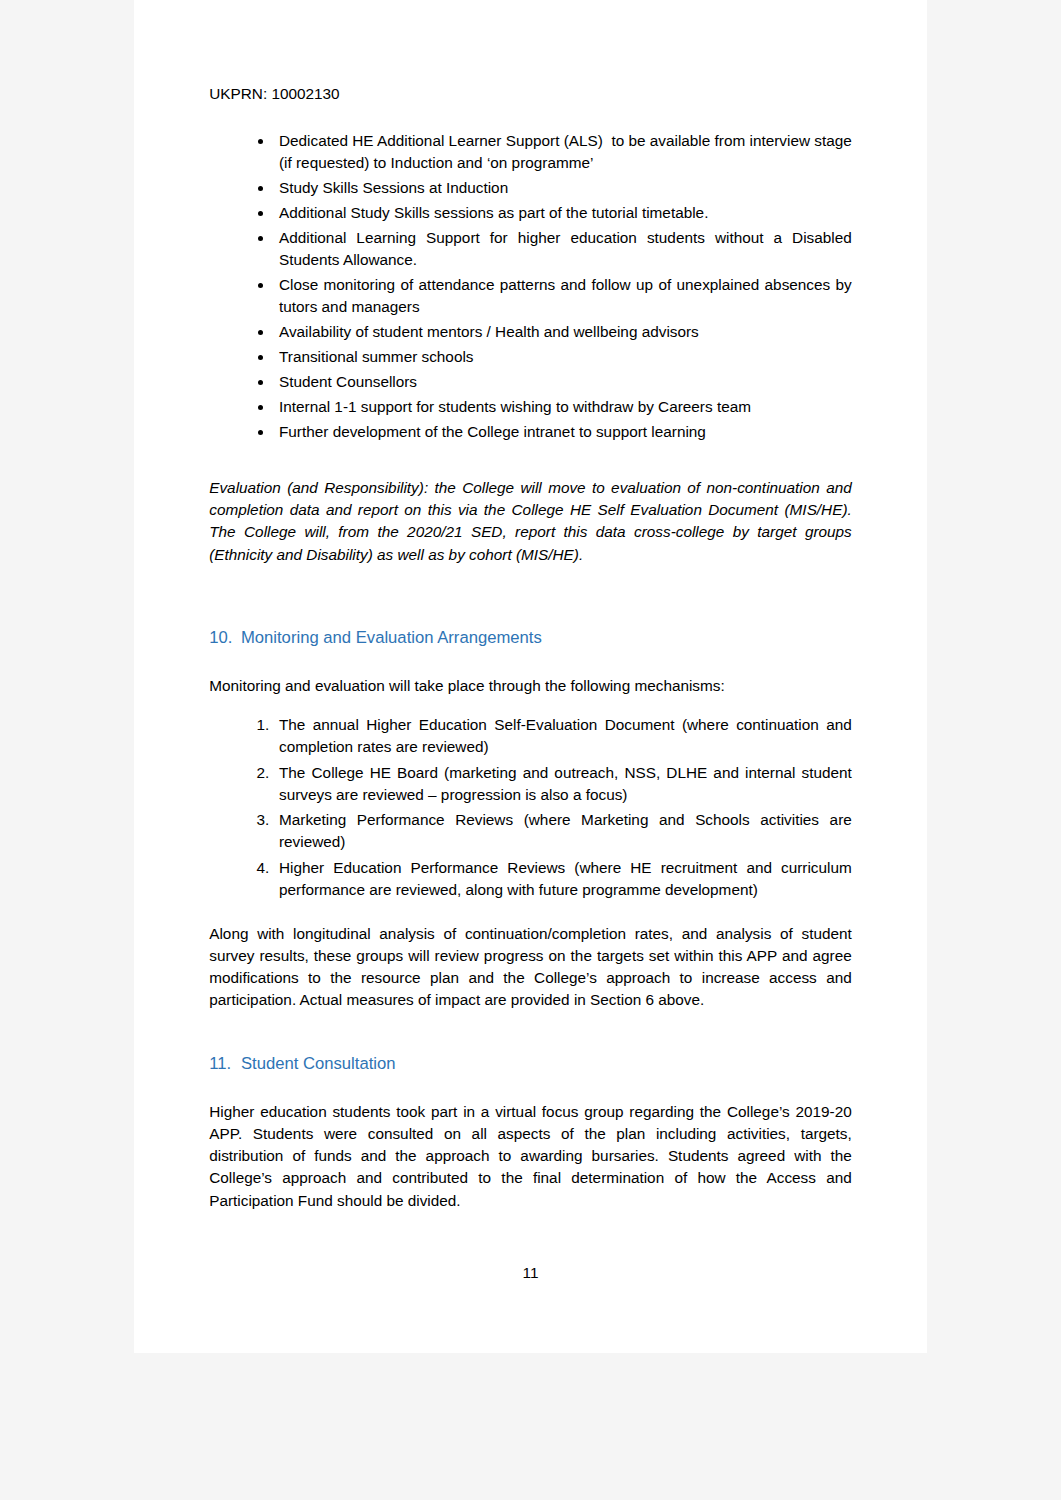UKPRN: 10002130
Dedicated HE Additional Learner Support (ALS) to be available from interview stage (if requested) to Induction and ‘on programme’
Study Skills Sessions at Induction
Additional Study Skills sessions as part of the tutorial timetable.
Additional Learning Support for higher education students without a Disabled Students Allowance.
Close monitoring of attendance patterns and follow up of unexplained absences by tutors and managers
Availability of student mentors / Health and wellbeing advisors
Transitional summer schools
Student Counsellors
Internal 1-1 support for students wishing to withdraw by Careers team
Further development of the College intranet to support learning
Evaluation (and Responsibility): the College will move to evaluation of non-continuation and completion data and report on this via the College HE Self Evaluation Document (MIS/HE). The College will, from the 2020/21 SED, report this data cross-college by target groups (Ethnicity and Disability) as well as by cohort (MIS/HE).
10. Monitoring and Evaluation Arrangements
Monitoring and evaluation will take place through the following mechanisms:
The annual Higher Education Self-Evaluation Document (where continuation and completion rates are reviewed)
The College HE Board (marketing and outreach, NSS, DLHE and internal student surveys are reviewed – progression is also a focus)
Marketing Performance Reviews (where Marketing and Schools activities are reviewed)
Higher Education Performance Reviews (where HE recruitment and curriculum performance are reviewed, along with future programme development)
Along with longitudinal analysis of continuation/completion rates, and analysis of student survey results, these groups will review progress on the targets set within this APP and agree modifications to the resource plan and the College’s approach to increase access and participation. Actual measures of impact are provided in Section 6 above.
11. Student Consultation
Higher education students took part in a virtual focus group regarding the College’s 2019-20 APP. Students were consulted on all aspects of the plan including activities, targets, distribution of funds and the approach to awarding bursaries. Students agreed with the College’s approach and contributed to the final determination of how the Access and Participation Fund should be divided.
11